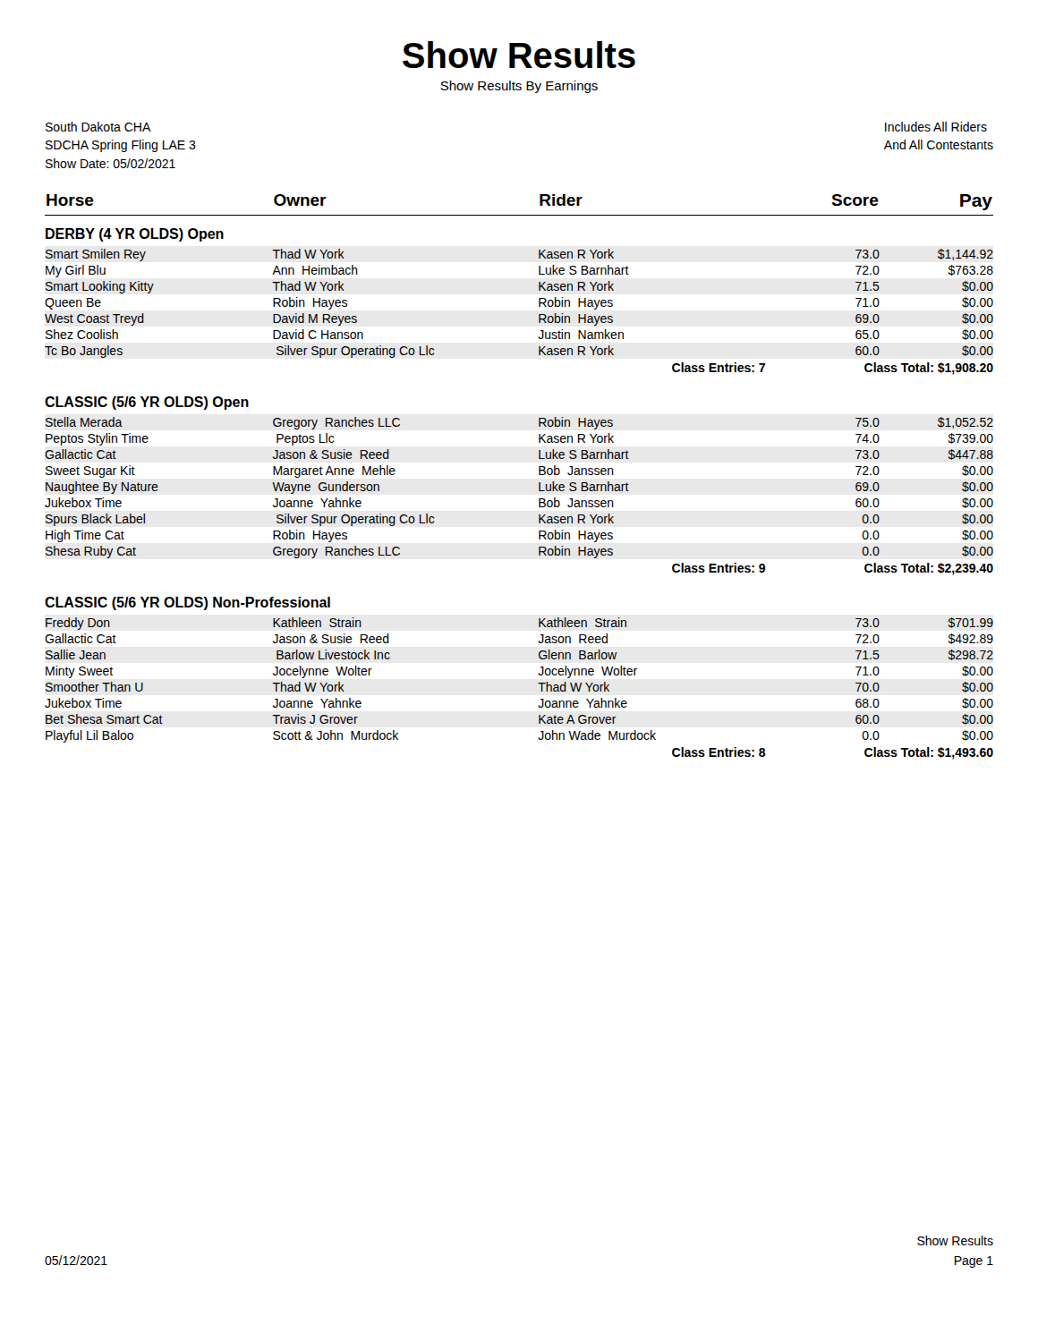Show Results
Show Results By Earnings
South Dakota CHA
SDCHA Spring Fling LAE 3
Show Date: 05/02/2021
Includes All Riders
And All Contestants
| Horse | Owner | Rider | Score | Pay |
| --- | --- | --- | --- | --- |
| DERBY (4 YR OLDS) Open |
| Smart Smilen Rey | Thad W York | Kasen R York | 73.0 | $1,144.92 |
| My Girl Blu | Ann Heimbach | Luke S Barnhart | 72.0 | $763.28 |
| Smart Looking Kitty | Thad W York | Kasen R York | 71.5 | $0.00 |
| Queen Be | Robin Hayes | Robin Hayes | 71.0 | $0.00 |
| West Coast Treyd | David M Reyes | Robin Hayes | 69.0 | $0.00 |
| Shez Coolish | David C Hanson | Justin Namken | 65.0 | $0.00 |
| Tc Bo Jangles | Silver Spur Operating Co Llc | Kasen R York | 60.0 | $0.00 |
| | | Class Entries: 7 | Class Total: $1,908.20 |
| CLASSIC (5/6 YR OLDS) Open |
| Stella Merada | Gregory Ranches LLC | Robin Hayes | 75.0 | $1,052.52 |
| Peptos Stylin Time | Peptos Llc | Kasen R York | 74.0 | $739.00 |
| Gallactic Cat | Jason & Susie Reed | Luke S Barnhart | 73.0 | $447.88 |
| Sweet Sugar Kit | Margaret Anne Mehle | Bob Janssen | 72.0 | $0.00 |
| Naughtee By Nature | Wayne Gunderson | Luke S Barnhart | 69.0 | $0.00 |
| Jukebox Time | Joanne Yahnke | Bob Janssen | 60.0 | $0.00 |
| Spurs Black Label | Silver Spur Operating Co Llc | Kasen R York | 0.0 | $0.00 |
| High Time Cat | Robin Hayes | Robin Hayes | 0.0 | $0.00 |
| Shesa Ruby Cat | Gregory Ranches LLC | Robin Hayes | 0.0 | $0.00 |
| | | Class Entries: 9 | Class Total: $2,239.40 |
| CLASSIC (5/6 YR OLDS) Non-Professional |
| Freddy Don | Kathleen Strain | Kathleen Strain | 73.0 | $701.99 |
| Gallactic Cat | Jason & Susie Reed | Jason Reed | 72.0 | $492.89 |
| Sallie Jean | Barlow Livestock Inc | Glenn Barlow | 71.5 | $298.72 |
| Minty Sweet | Jocelynne Wolter | Jocelynne Wolter | 71.0 | $0.00 |
| Smoother Than U | Thad W York | Thad W York | 70.0 | $0.00 |
| Jukebox Time | Joanne Yahnke | Joanne Yahnke | 68.0 | $0.00 |
| Bet Shesa Smart Cat | Travis J Grover | Kate A Grover | 60.0 | $0.00 |
| Playful Lil Baloo | Scott & John Murdock | John Wade Murdock | 0.0 | $0.00 |
| | | Class Entries: 8 | Class Total: $1,493.60 |
Show Results
05/12/2021
Page 1